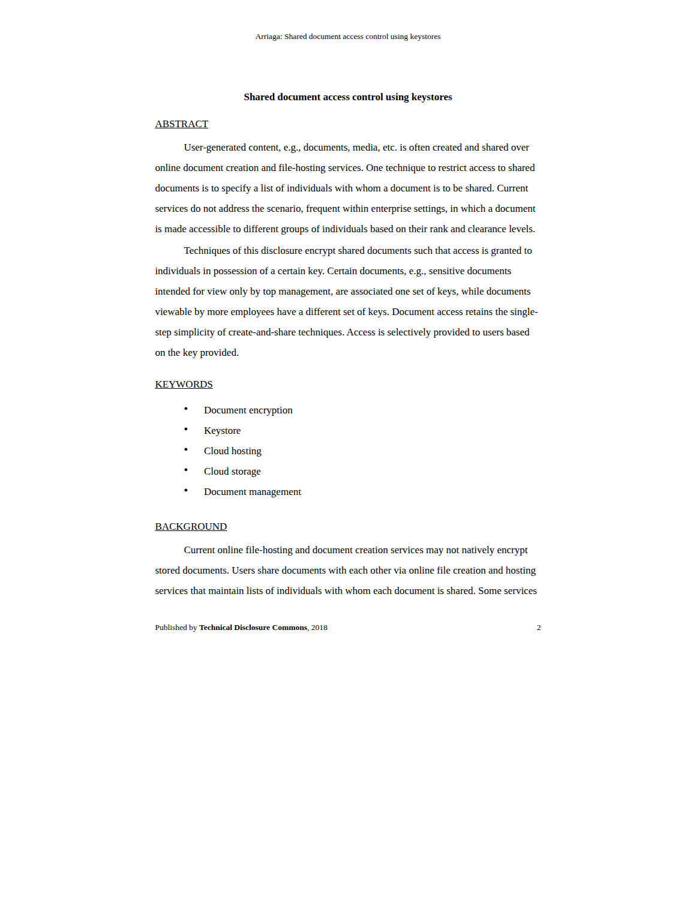Arriaga: Shared document access control using keystores
Shared document access control using keystores
ABSTRACT
User-generated content, e.g., documents, media, etc. is often created and shared over online document creation and file-hosting services. One technique to restrict access to shared documents is to specify a list of individuals with whom a document is to be shared. Current services do not address the scenario, frequent within enterprise settings, in which a document is made accessible to different groups of individuals based on their rank and clearance levels.
Techniques of this disclosure encrypt shared documents such that access is granted to individuals in possession of a certain key. Certain documents, e.g., sensitive documents intended for view only by top management, are associated one set of keys, while documents viewable by more employees have a different set of keys. Document access retains the single-step simplicity of create-and-share techniques. Access is selectively provided to users based on the key provided.
KEYWORDS
Document encryption
Keystore
Cloud hosting
Cloud storage
Document management
BACKGROUND
Current online file-hosting and document creation services may not natively encrypt stored documents. Users share documents with each other via online file creation and hosting services that maintain lists of individuals with whom each document is shared. Some services
Published by Technical Disclosure Commons, 2018
2